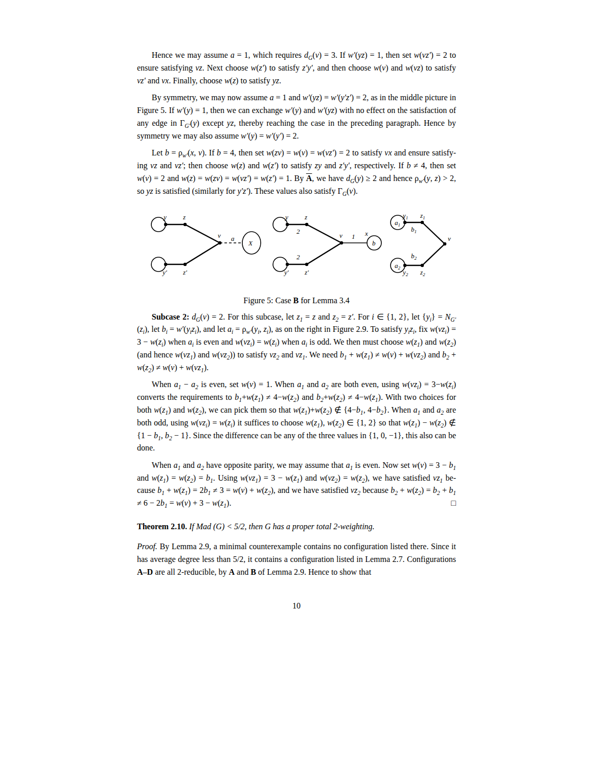Hence we may assume a = 1, which requires dG(v) = 3. If w′(yz) = 1, then set w(vz′) = 2 to ensure satisfying vz. Next choose w(z′) to satisfy z′y′, and then choose w(v) and w(vz) to satisfy vz′ and vx. Finally, choose w(z) to satisfy yz.
By symmetry, we may now assume a = 1 and w′(yz) = w′(y′z′) = 2, as in the middle picture in Figure 5. If w′(y) = 1, then we can exchange w′(y) and w′(yz) with no effect on the satisfaction of any edge in ΓG′(y) except yz, thereby reaching the case in the preceding paragraph. Hence by symmetry we may also assume w′(y) = w′(y′) = 2.
Let b = ρw′(x, v). If b = 4, then set w(zv) = w(v) = w(vz′) = 2 to satisfy vx and ensure satisfying vz and vz′; then choose w(z) and w(z′) to satisfy zy and z′y′, respectively. If b ≠ 4, then set w(v) = 2 and w(z) = w(zv) = w(vz′) = w(z′) = 1. By A, we have dG(y) ≥ 2 and hence ρw′(y, z) > 2, so yz is satisfied (similarly for y′z′). These values also satisfy ΓG(v).
y z y′ z′ v a X y z y′ z′ v 2 2 1 x b a1 a2 y1 z1 y2 z2 b1 b2 v
Figure 5: Case B for Lemma 3.4
Subcase 2: dG(v) = 2. For this subcase, let z1 = z and z2 = z′. For i ∈ {1, 2}, let {yi} = NG′(zi), let bi = w′(yizi), and let ai = ρw′(yi, zi), as on the right in Figure 2.9. To satisfy yizi, fix w(vzi) = 3 − w(zi) when ai is even and w(vzi) = w(zi) when ai is odd. We then must choose w(z1) and w(z2) (and hence w(vz1) and w(vz2)) to satisfy vz2 and vz1. We need b1 + w(z1) ≠ w(v) + w(vz2) and b2 + w(z2) ≠ w(v) + w(vz1).
When a1 − a2 is even, set w(v) = 1. When a1 and a2 are both even, using w(vzi) = 3−w(zi) converts the requirements to b1+w(z1) ≠ 4−w(z2) and b2+w(z2) ≠ 4−w(z1). With two choices for both w(z1) and w(z2), we can pick them so that w(z1)+w(z2) ∉ {4−b1, 4−b2}. When a1 and a2 are both odd, using w(vzi) = w(zi) it suffices to choose w(z1), w(z2) ∈ {1, 2} so that w(z1) − w(z2) ∉ {1 − b1, b2 − 1}. Since the difference can be any of the three values in {1, 0, −1}, this also can be done.
When a1 and a2 have opposite parity, we may assume that a1 is even. Now set w(v) = 3 − b1 and w(z1) = w(z2) = b1. Using w(vz1) = 3 − w(z1) and w(vz2) = w(z2), we have satisfied vz1 because b1 + w(z1) = 2b1 ≠ 3 = w(v) + w(z2), and we have satisfied vz2 because b2 + w(z2) = b2 + b1 ≠ 6 − 2b1 = w(v) + 3 − w(z1). □
Theorem 2.10. If Mad (G) < 5/2, then G has a proper total 2-weighting.
Proof. By Lemma 2.9, a minimal counterexample contains no configuration listed there. Since it has average degree less than 5/2, it contains a configuration listed in Lemma 2.7. Configurations A–D are all 2-reducible, by A and B of Lemma 2.9. Hence to show that
10